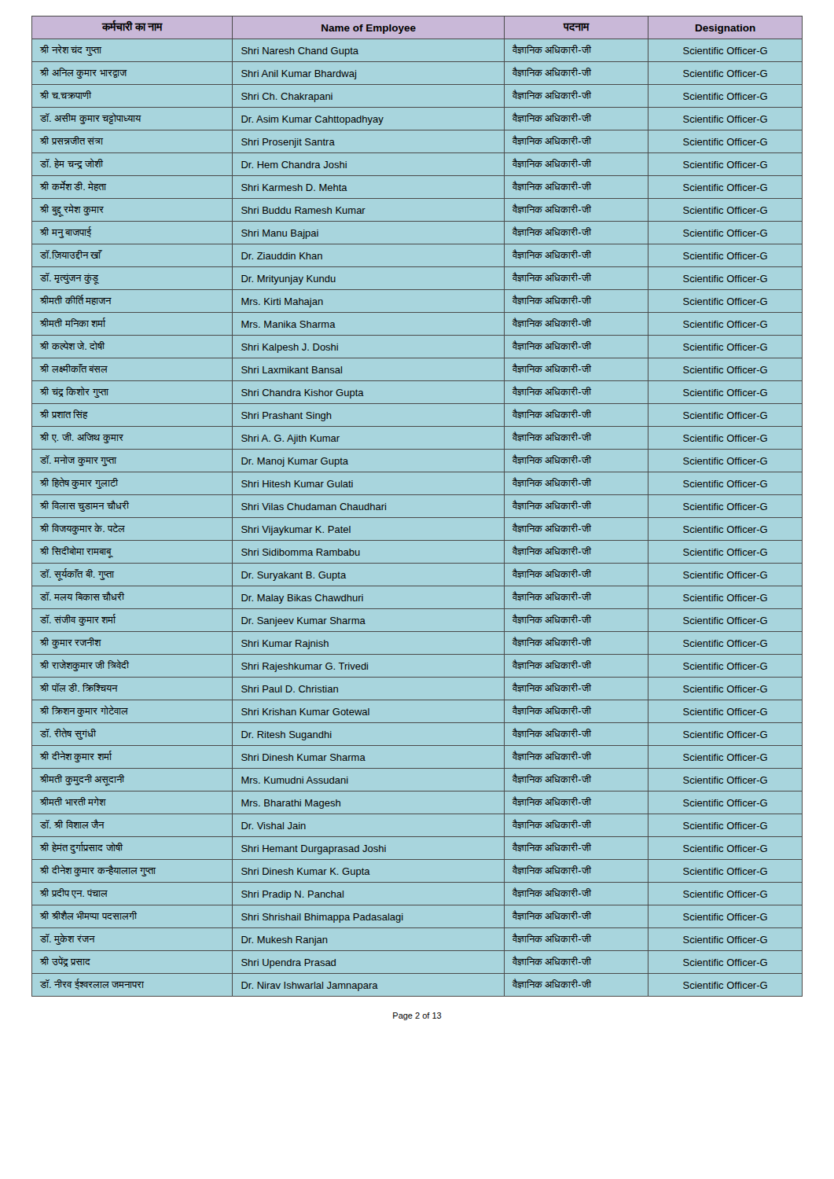| कर्मचारी का नाम | Name of Employee | पदनाम | Designation |
| --- | --- | --- | --- |
| श्री नरेश चंद गुप्ता | Shri Naresh Chand Gupta | वैज्ञानिक अधिकारी-जी | Scientific Officer-G |
| श्री अनिल कुमार भारद्वाज | Shri Anil Kumar Bhardwaj | वैज्ञानिक अधिकारी-जी | Scientific Officer-G |
| श्री च.चक्रपाणी | Shri Ch. Chakrapani | वैज्ञानिक अधिकारी-जी | Scientific Officer-G |
| डॉ. असीम कुमार चट्टोपाध्याय | Dr. Asim Kumar Cahttopadhyay | वैज्ञानिक अधिकारी-जी | Scientific Officer-G |
| श्री प्रसन्नजीत संत्रा | Shri Prosenjit Santra | वैज्ञानिक अधिकारी-जी | Scientific Officer-G |
| डॉ. हेम चन्द्र जोशी | Dr. Hem Chandra Joshi | वैज्ञानिक अधिकारी-जी | Scientific Officer-G |
| श्री कर्मेश डी. मेहता | Shri Karmesh D. Mehta | वैज्ञानिक अधिकारी-जी | Scientific Officer-G |
| श्री बुद्दू रमेश कुमार | Shri Buddu Ramesh Kumar | वैज्ञानिक अधिकारी-जी | Scientific Officer-G |
| श्री मनु बाजपाई | Shri Manu Bajpai | वैज्ञानिक अधिकारी-जी | Scientific Officer-G |
| डॉ.ज़ियाउद्दीन खाँ | Dr. Ziauddin Khan | वैज्ञानिक अधिकारी-जी | Scientific Officer-G |
| डॉ. मृत्युंजन कुंडू | Dr. Mrityunjay Kundu | वैज्ञानिक अधिकारी-जी | Scientific Officer-G |
| श्रीमती कीर्ति महाजन | Mrs. Kirti Mahajan | वैज्ञानिक अधिकारी-जी | Scientific Officer-G |
| श्रीमती मनिका शर्मा | Mrs. Manika Sharma | वैज्ञानिक अधिकारी-जी | Scientific Officer-G |
| श्री कल्पेश जे. दोषी | Shri Kalpesh J. Doshi | वैज्ञानिक अधिकारी-जी | Scientific Officer-G |
| श्री लक्ष्मीकाँत बंसल | Shri Laxmikant Bansal | वैज्ञानिक अधिकारी-जी | Scientific Officer-G |
| श्री चंद्र किशोर गुप्ता | Shri Chandra Kishor Gupta | वैज्ञानिक अधिकारी-जी | Scientific Officer-G |
| श्री प्रशांत सिंह | Shri Prashant Singh | वैज्ञानिक अधिकारी-जी | Scientific Officer-G |
| श्री ए. जी. अजिथ कुमार | Shri A. G. Ajith Kumar | वैज्ञानिक अधिकारी-जी | Scientific Officer-G |
| डॉ. मनोज कुमार गुप्ता | Dr. Manoj Kumar Gupta | वैज्ञानिक अधिकारी-जी | Scientific Officer-G |
| श्री हितेष कुमार गुलाटी | Shri Hitesh Kumar Gulati | वैज्ञानिक अधिकारी-जी | Scientific Officer-G |
| श्री विलास चुडामन चौधरी | Shri Vilas Chudaman Chaudhari | वैज्ञानिक अधिकारी-जी | Scientific Officer-G |
| श्री विजयकुमार के. पटेल | Shri Vijaykumar K. Patel | वैज्ञानिक अधिकारी-जी | Scientific Officer-G |
| श्री सिदीबोमा रामबाबू | Shri Sidibomma Rambabu | वैज्ञानिक अधिकारी-जी | Scientific Officer-G |
| डॉ. सूर्यकाँत बी. गुप्ता | Dr. Suryakant B. Gupta | वैज्ञानिक अधिकारी-जी | Scientific Officer-G |
| डॉ. मलय बिकास चौधरी | Dr. Malay Bikas Chawdhuri | वैज्ञानिक अधिकारी-जी | Scientific Officer-G |
| डॉ. संजीव कुमार शर्मा | Dr. Sanjeev Kumar Sharma | वैज्ञानिक अधिकारी-जी | Scientific Officer-G |
| श्री कुमार रजनीश | Shri Kumar Rajnish | वैज्ञानिक अधिकारी-जी | Scientific Officer-G |
| श्री राजेशकुमार जी त्रिवेदी | Shri Rajeshkumar G. Trivedi | वैज्ञानिक अधिकारी-जी | Scientific Officer-G |
| श्री पॉल डी. क्रिश्चियन | Shri Paul D. Christian | वैज्ञानिक अधिकारी-जी | Scientific Officer-G |
| श्री क्रिशन कुमार गोटेवाल | Shri Krishan Kumar Gotewal | वैज्ञानिक अधिकारी-जी | Scientific Officer-G |
| डॉ. रीतेष सुगंधी | Dr. Ritesh Sugandhi | वैज्ञानिक अधिकारी-जी | Scientific Officer-G |
| श्री दीनेश कुमार शर्मा | Shri Dinesh Kumar Sharma | वैज्ञानिक अधिकारी-जी | Scientific Officer-G |
| श्रीमती कुमुदनी असूदानी | Mrs. Kumudni Assudani | वैज्ञानिक अधिकारी-जी | Scientific Officer-G |
| श्रीमती भारती मगेश | Mrs. Bharathi Magesh | वैज्ञानिक अधिकारी-जी | Scientific Officer-G |
| डॉ. श्री विशाल जैन | Dr. Vishal Jain | वैज्ञानिक अधिकारी-जी | Scientific Officer-G |
| श्री हेमंत दुर्गाप्रसाद जोषी | Shri Hemant Durgaprasad Joshi | वैज्ञानिक अधिकारी-जी | Scientific Officer-G |
| श्री दीनेश कुमार कन्हैयालाल गुप्ता | Shri Dinesh Kumar K. Gupta | वैज्ञानिक अधिकारी-जी | Scientific Officer-G |
| श्री प्रदीप एन. पंचाल | Shri Pradip N. Panchal | वैज्ञानिक अधिकारी-जी | Scientific Officer-G |
| श्री श्रीशैल भीमप्पा पदसालगी | Shri Shrishail Bhimappa Padasalagi | वैज्ञानिक अधिकारी-जी | Scientific Officer-G |
| डॉ. मुकेश रंजन | Dr. Mukesh Ranjan | वैज्ञानिक अधिकारी-जी | Scientific Officer-G |
| श्री उपेंद्र प्रसाद | Shri Upendra Prasad | वैज्ञानिक अधिकारी-जी | Scientific Officer-G |
| डॉ. नीरव ईश्वरलाल जमनापरा | Dr. Nirav Ishwarlal Jamnapara | वैज्ञानिक अधिकारी-जी | Scientific Officer-G |
Page 2 of 13